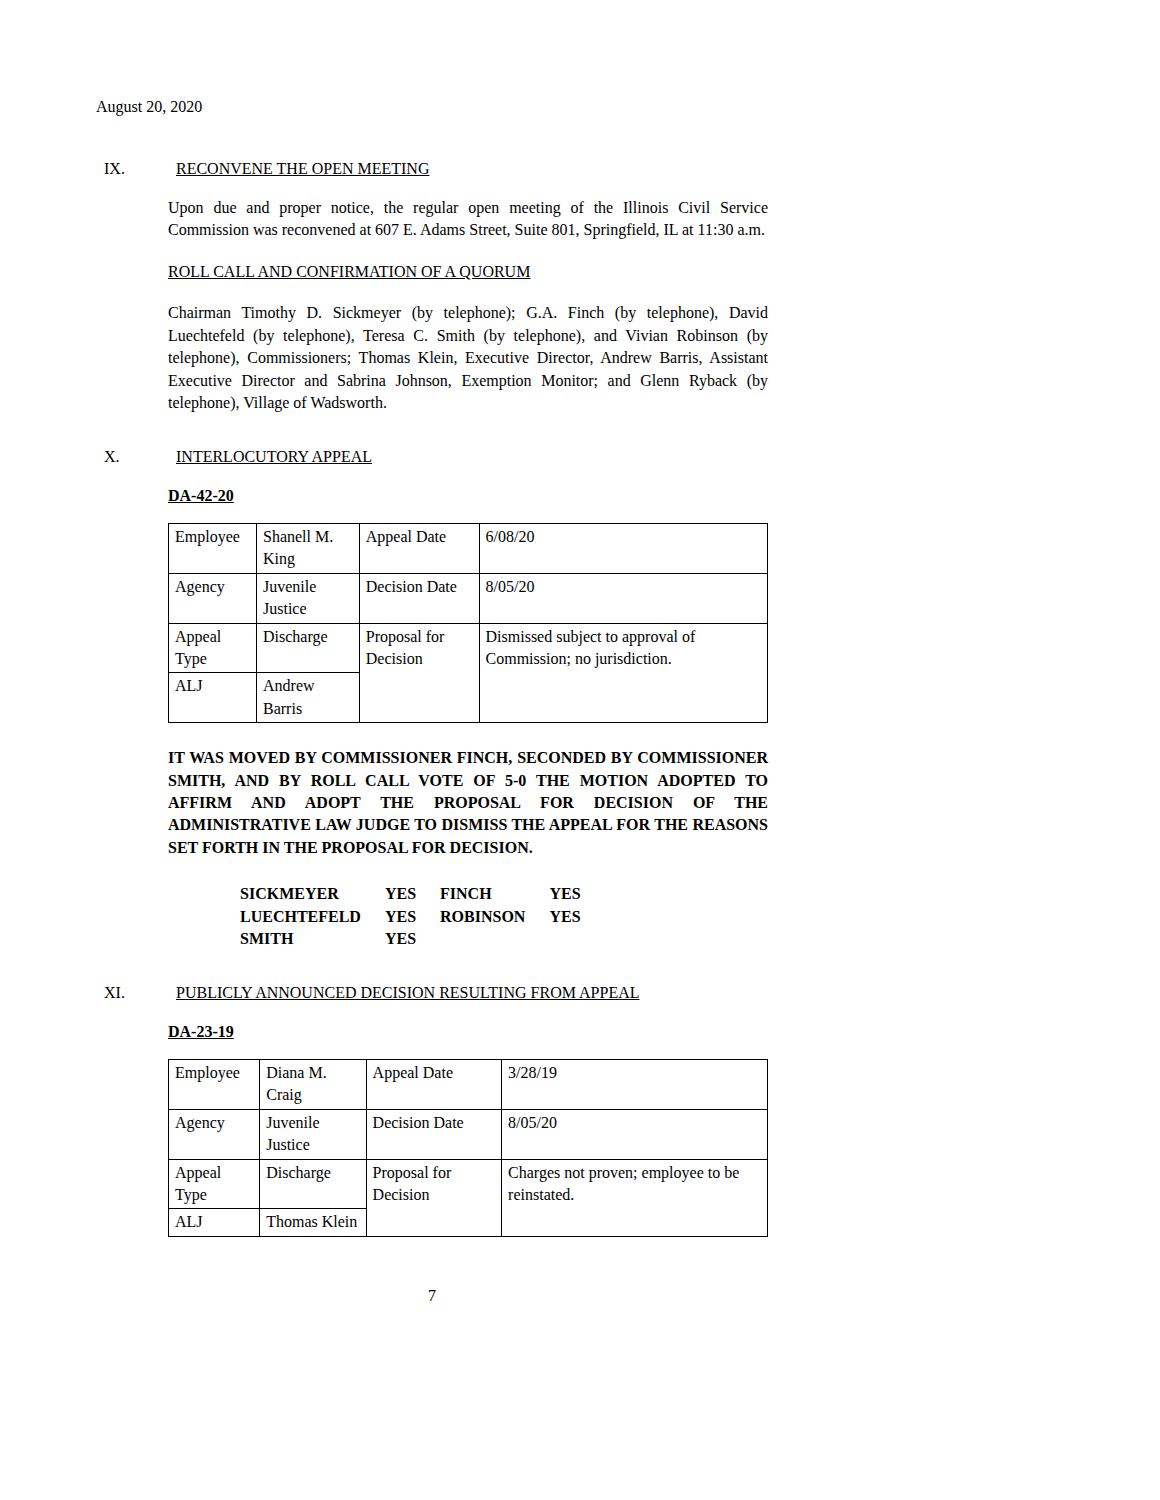August 20, 2020
IX. RECONVENE THE OPEN MEETING
Upon due and proper notice, the regular open meeting of the Illinois Civil Service Commission was reconvened at 607 E. Adams Street, Suite 801, Springfield, IL at 11:30 a.m.
ROLL CALL AND CONFIRMATION OF A QUORUM
Chairman Timothy D. Sickmeyer (by telephone); G.A. Finch (by telephone), David Luechtefeld (by telephone), Teresa C. Smith (by telephone), and Vivian Robinson (by telephone), Commissioners; Thomas Klein, Executive Director, Andrew Barris, Assistant Executive Director and Sabrina Johnson, Exemption Monitor; and Glenn Ryback (by telephone), Village of Wadsworth.
X. INTERLOCUTORY APPEAL
DA-42-20
| Employee | Shanell M. King | Appeal Date | 6/08/20 |
| Agency | Juvenile Justice | Decision Date | 8/05/20 |
| Appeal Type | Discharge | Proposal for Decision | Dismissed subject to approval of Commission; no jurisdiction. |
| ALJ | Andrew Barris |
IT WAS MOVED BY COMMISSIONER FINCH, SECONDED BY COMMISSIONER SMITH, AND BY ROLL CALL VOTE OF 5-0 THE MOTION ADOPTED TO AFFIRM AND ADOPT THE PROPOSAL FOR DECISION OF THE ADMINISTRATIVE LAW JUDGE TO DISMISS THE APPEAL FOR THE REASONS SET FORTH IN THE PROPOSAL FOR DECISION.
| SICKMEYER | YES | FINCH | YES |
| LUECHTEFELD | YES | ROBINSON | YES |
| SMITH | YES | | |
XI. PUBLICLY ANNOUNCED DECISION RESULTING FROM APPEAL
DA-23-19
| Employee | Diana M. Craig | Appeal Date | 3/28/19 |
| Agency | Juvenile Justice | Decision Date | 8/05/20 |
| Appeal Type | Discharge | Proposal for Decision | Charges not proven; employee to be reinstated. |
| ALJ | Thomas Klein |
7